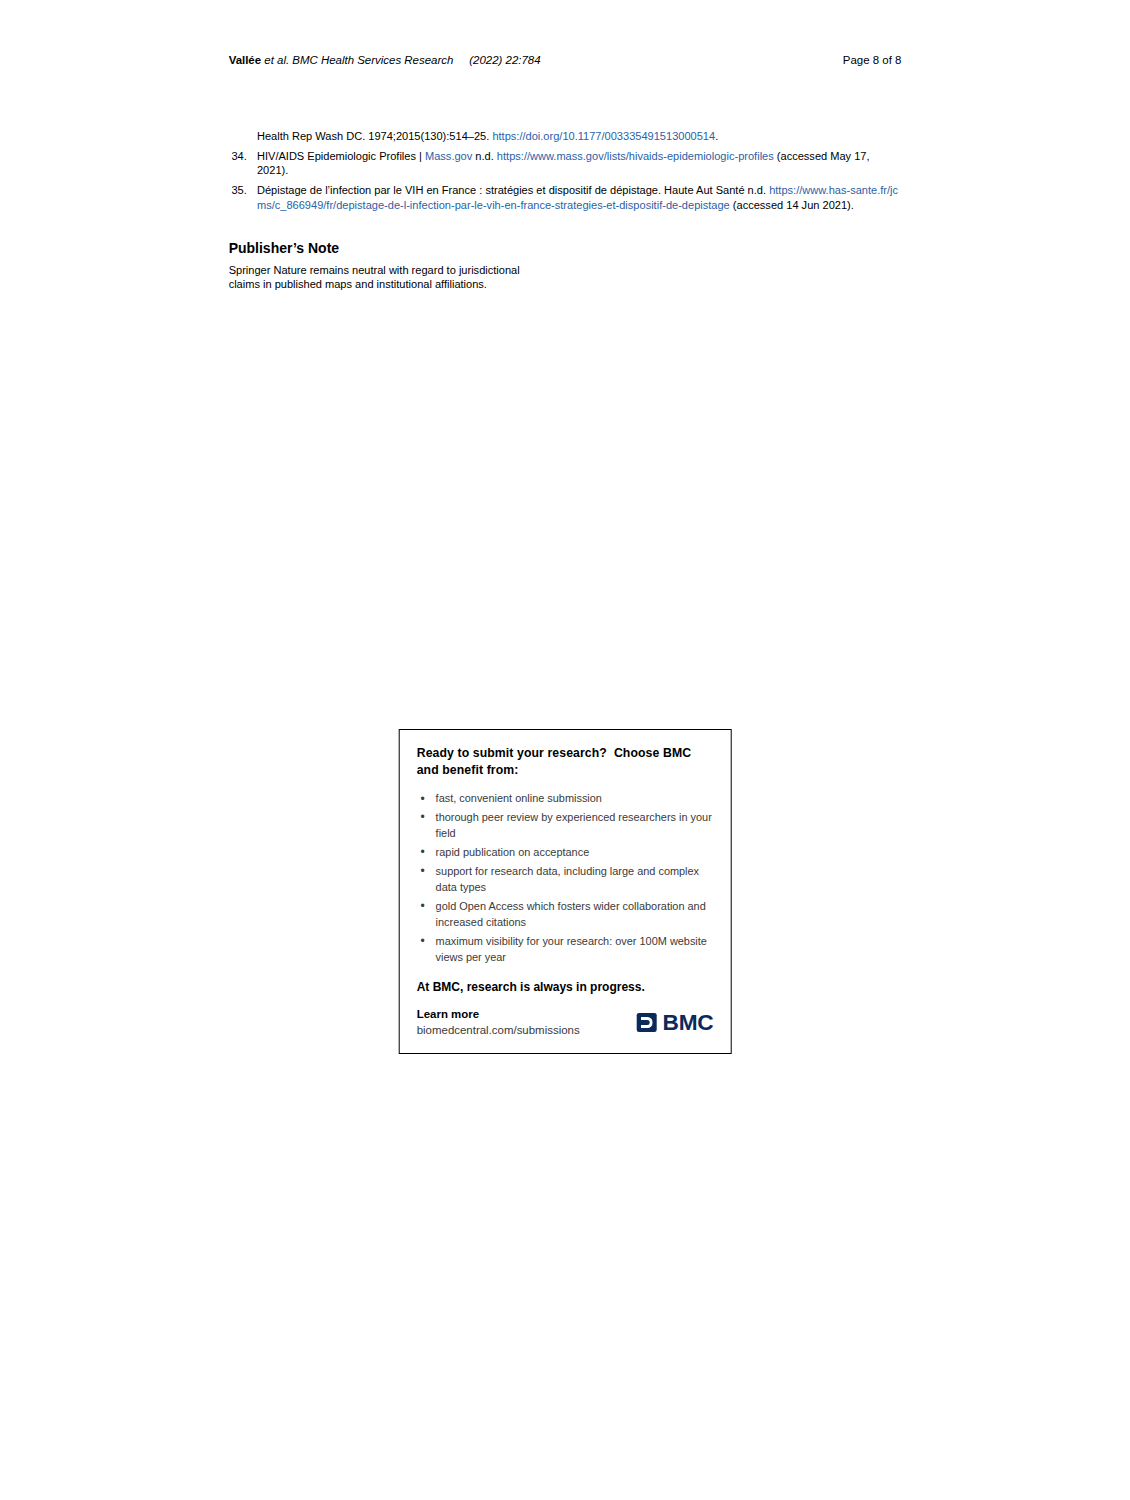Vallée et al. BMC Health Services Research (2022) 22:784
Page 8 of 8
Health Rep Wash DC. 1974;2015(130):514–25. https://doi.org/10.1177/003335491513000514.
34. HIV/AIDS Epidemiologic Profiles | Mass.gov n.d. https://www.mass.gov/lists/hivaids-epidemiologic-profiles (accessed May 17, 2021).
35. Dépistage de l’infection par le VIH en France : stratégies et dispositif de dépistage. Haute Aut Santé n.d. https://www.has-sante.fr/jcms/c_866949/fr/depistage-de-l-infection-par-le-vih-en-france-strategies-et-dispositif-de-depistage (accessed 14 Jun 2021).
Publisher’s Note
Springer Nature remains neutral with regard to jurisdictional claims in published maps and institutional affiliations.
Ready to submit your research? Choose BMC and benefit from:
fast, convenient online submission
thorough peer review by experienced researchers in your field
rapid publication on acceptance
support for research data, including large and complex data types
gold Open Access which fosters wider collaboration and increased citations
maximum visibility for your research: over 100M website views per year
At BMC, research is always in progress.
Learn more biomedcentral.com/submissions
BMC